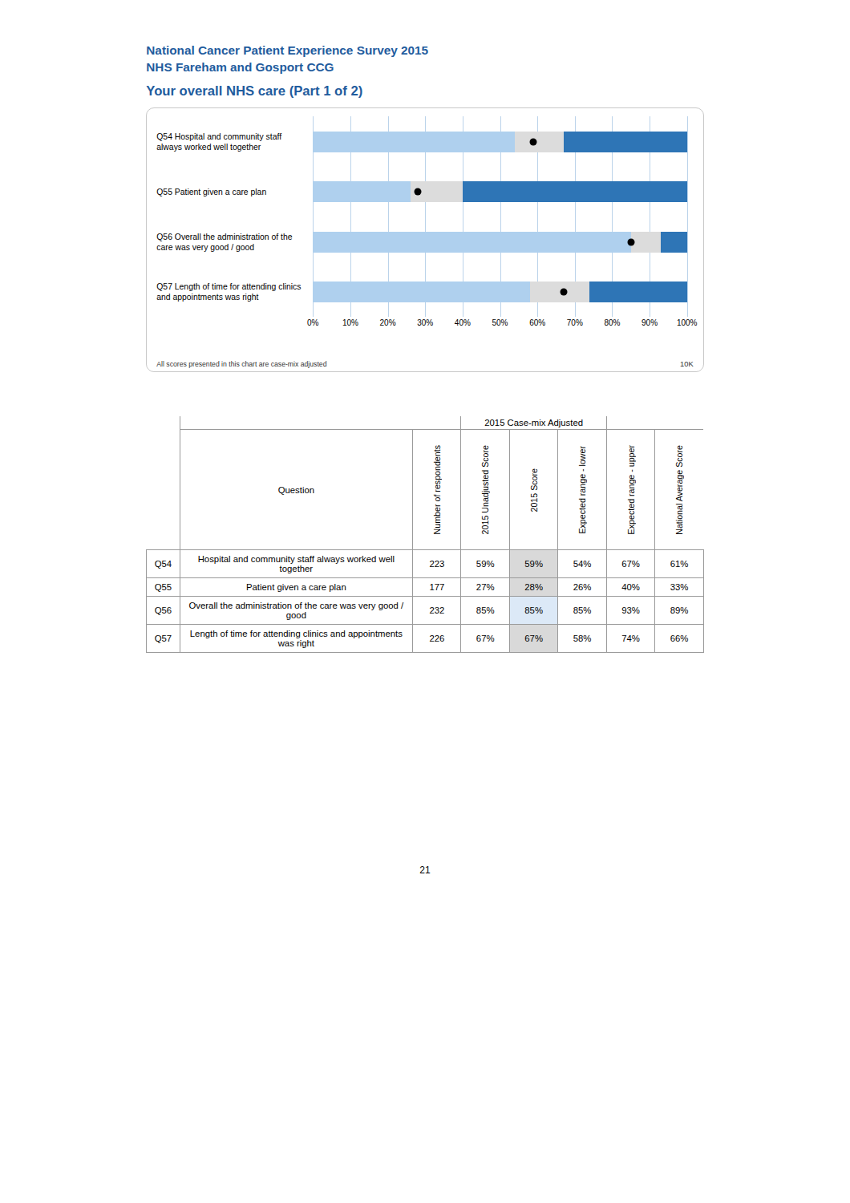National Cancer Patient Experience Survey 2015
NHS Fareham and Gosport CCG
Your overall NHS care (Part 1 of 2)
Q54 Hospital and community staff always worked well together
Q55 Patient given a care plan
Q56 Overall the administration of the care was very good / good
Q57 Length of time for attending clinics and appointments was right
0% 10% 20% 30% 40% 50% 60% 70% 80% 90% 100%
All scores presented in this chart are case-mix adjusted
10K
| | | | 2015 Case-mix Adjusted | |
| --- | --- | --- | --- | --- |
| | Question | Number of respondents | 2015 Unadjusted Score | 2015 Score | Expected range - lower | Expected range - upper | National Average Score |
| Q54 | Hospital and community staff always worked well together | 223 | 59% | 59% | 54% | 67% | 61% |
| Q55 | Patient given a care plan | 177 | 27% | 28% | 26% | 40% | 33% |
| Q56 | Overall the administration of the care was very good / good | 232 | 85% | 85% | 85% | 93% | 89% |
| Q57 | Length of time for attending clinics and appointments was right | 226 | 67% | 67% | 58% | 74% | 66% |
21